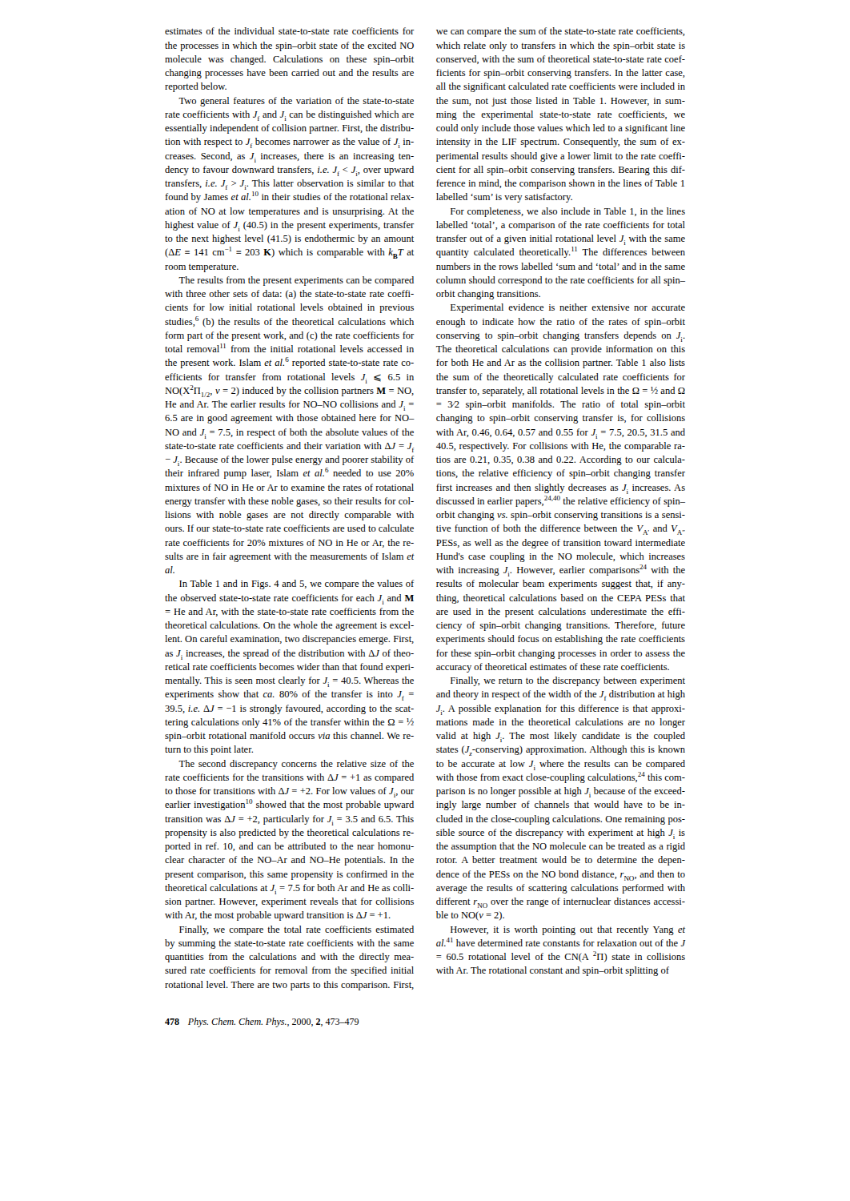estimates of the individual state-to-state rate coefficients for the processes in which the spin–orbit state of the excited NO molecule was changed. Calculations on these spin–orbit changing processes have been carried out and the results are reported below.
Two general features of the variation of the state-to-state rate coefficients with Jf and Ji can be distinguished which are essentially independent of collision partner. First, the distribution with respect to Jf becomes narrower as the value of Ji increases. Second, as Ji increases, there is an increasing tendency to favour downward transfers, i.e. Jf < Ji, over upward transfers, i.e. Jf > Ji. This latter observation is similar to that found by James et al.10 in their studies of the rotational relaxation of NO at low temperatures and is unsurprising. At the highest value of Ji (40.5) in the present experiments, transfer to the next highest level (41.5) is endothermic by an amount (ΔE ≡ 141 cm−1 ≡ 203 K) which is comparable with kBT at room temperature.
The results from the present experiments can be compared with three other sets of data: (a) the state-to-state rate coefficients for low initial rotational levels obtained in previous studies,6 (b) the results of the theoretical calculations which form part of the present work, and (c) the rate coefficients for total removal11 from the initial rotational levels accessed in the present work. Islam et al.6 reported state-to-state rate coefficients for transfer from rotational levels Ji ⩽ 6.5 in NO(X2Π1/2, v = 2) induced by the collision partners M = NO, He and Ar. The earlier results for NO–NO collisions and Ji = 6.5 are in good agreement with those obtained here for NO–NO and Ji = 7.5, in respect of both the absolute values of the state-to-state rate coefficients and their variation with ΔJ = Jf − Ji. Because of the lower pulse energy and poorer stability of their infrared pump laser, Islam et al.6 needed to use 20% mixtures of NO in He or Ar to examine the rates of rotational energy transfer with these noble gases, so their results for collisions with noble gases are not directly comparable with ours. If our state-to-state rate coefficients are used to calculate rate coefficients for 20% mixtures of NO in He or Ar, the results are in fair agreement with the measurements of Islam et al.
In Table 1 and in Figs. 4 and 5, we compare the values of the observed state-to-state rate coefficients for each Ji and M = He and Ar, with the state-to-state rate coefficients from the theoretical calculations. On the whole the agreement is excellent. On careful examination, two discrepancies emerge. First, as Ji increases, the spread of the distribution with ΔJ of theoretical rate coefficients becomes wider than that found experimentally. This is seen most clearly for Ji = 40.5. Whereas the experiments show that ca. 80% of the transfer is into Jf = 39.5, i.e. ΔJ = −1 is strongly favoured, according to the scattering calculations only 41% of the transfer within the Ω = ½ spin–orbit rotational manifold occurs via this channel. We return to this point later.
The second discrepancy concerns the relative size of the rate coefficients for the transitions with ΔJ = +1 as compared to those for transitions with ΔJ = +2. For low values of Ji, our earlier investigation10 showed that the most probable upward transition was ΔJ = +2, particularly for Ji = 3.5 and 6.5. This propensity is also predicted by the theoretical calculations reported in ref. 10, and can be attributed to the near homonuclear character of the NO–Ar and NO–He potentials. In the present comparison, this same propensity is confirmed in the theoretical calculations at Ji = 7.5 for both Ar and He as collision partner. However, experiment reveals that for collisions with Ar, the most probable upward transition is ΔJ = +1.
Finally, we compare the total rate coefficients estimated by summing the state-to-state rate coefficients with the same quantities from the calculations and with the directly measured rate coefficients for removal from the specified initial rotational level. There are two parts to this comparison. First, we can compare the sum of the state-to-state rate coefficients, which relate only to transfers in which the spin–orbit state is conserved, with the sum of theoretical state-to-state rate coefficients for spin–orbit conserving transfers. In the latter case, all the significant calculated rate coefficients were included in the sum, not just those listed in Table 1. However, in summing the experimental state-to-state rate coefficients, we could only include those values which led to a significant line intensity in the LIF spectrum. Consequently, the sum of experimental results should give a lower limit to the rate coefficient for all spin–orbit conserving transfers. Bearing this difference in mind, the comparison shown in the lines of Table 1 labelled ‘sum’ is very satisfactory.
For completeness, we also include in Table 1, in the lines labelled ‘total’, a comparison of the rate coefficients for total transfer out of a given initial rotational level Ji with the same quantity calculated theoretically.11 The differences between numbers in the rows labelled ‘sum and ‘total’ and in the same column should correspond to the rate coefficients for all spin–orbit changing transitions.
Experimental evidence is neither extensive nor accurate enough to indicate how the ratio of the rates of spin–orbit conserving to spin–orbit changing transfers depends on Ji. The theoretical calculations can provide information on this for both He and Ar as the collision partner. Table 1 also lists the sum of the theoretically calculated rate coefficients for transfer to, separately, all rotational levels in the Ω = ½ and Ω = 3⁄2 spin–orbit manifolds. The ratio of total spin–orbit changing to spin–orbit conserving transfer is, for collisions with Ar, 0.46, 0.64, 0.57 and 0.55 for Ji = 7.5, 20.5, 31.5 and 40.5, respectively. For collisions with He, the comparable ratios are 0.21, 0.35, 0.38 and 0.22. According to our calculations, the relative efficiency of spin–orbit changing transfer first increases and then slightly decreases as Ji increases. As discussed in earlier papers,24,40 the relative efficiency of spin–orbit changing vs. spin–orbit conserving transitions is a sensitive function of both the difference between the VA′ and VA″ PESs, as well as the degree of transition toward intermediate Hund's case coupling in the NO molecule, which increases with increasing Ji. However, earlier comparisons24 with the results of molecular beam experiments suggest that, if anything, theoretical calculations based on the CEPA PESs that are used in the present calculations underestimate the efficiency of spin–orbit changing transitions. Therefore, future experiments should focus on establishing the rate coefficients for these spin–orbit changing processes in order to assess the accuracy of theoretical estimates of these rate coefficients.
Finally, we return to the discrepancy between experiment and theory in respect of the width of the Jf distribution at high Ji. A possible explanation for this difference is that approximations made in the theoretical calculations are no longer valid at high Ji. The most likely candidate is the coupled states (Jz-conserving) approximation. Although this is known to be accurate at low Ji where the results can be compared with those from exact close-coupling calculations,24 this comparison is no longer possible at high Ji because of the exceedingly large number of channels that would have to be included in the close-coupling calculations. One remaining possible source of the discrepancy with experiment at high Ji is the assumption that the NO molecule can be treated as a rigid rotor. A better treatment would be to determine the dependence of the PESs on the NO bond distance, rNO, and then to average the results of scattering calculations performed with different rNO over the range of internuclear distances accessible to NO(v = 2).
However, it is worth pointing out that recently Yang et al.41 have determined rate constants for relaxation out of the J = 60.5 rotational level of the CN(A 2Π) state in collisions with Ar. The rotational constant and spin–orbit splitting of
478 Phys. Chem. Chem. Phys., 2000, 2, 473–479